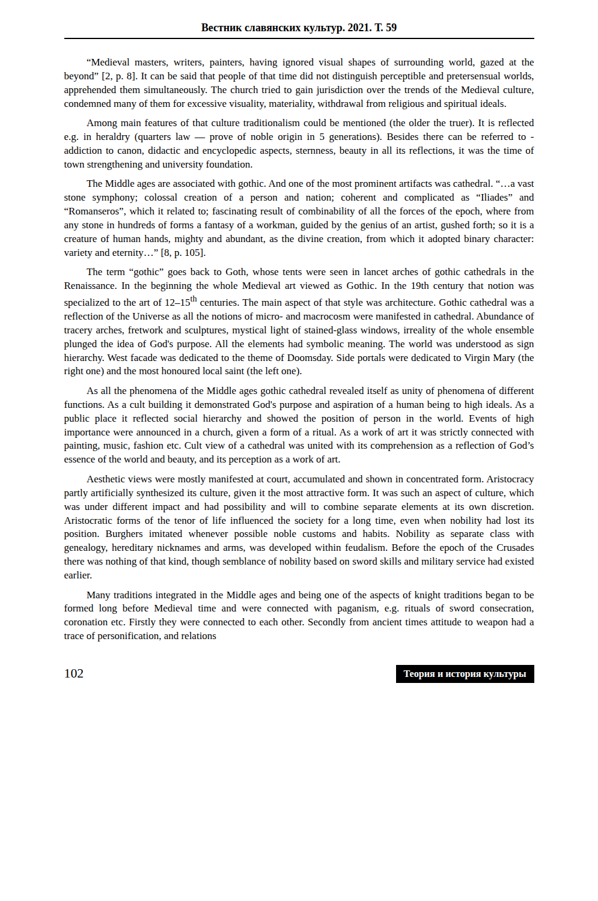Вестник славянских культур. 2021. Т. 59
“Medieval masters, writers, painters, having ignored visual shapes of surrounding world, gazed at the beyond” [2, p. 8]. It can be said that people of that time did not distinguish perceptible and pretersensual worlds, apprehended them simultaneously. The church tried to gain jurisdiction over the trends of the Medieval culture, condemned many of them for excessive visuality, materiality, withdrawal from religious and spiritual ideals.
Among main features of that culture traditionalism could be mentioned (the older the truer). It is reflected e.g. in heraldry (quarters law — prove of noble origin in 5 generations). Besides there can be referred to - addiction to canon, didactic and encyclopedic aspects, sternness, beauty in all its reflections, it was the time of town strengthening and university foundation.
The Middle ages are associated with gothic. And one of the most prominent artifacts was cathedral. “…a vast stone symphony; colossal creation of a person and nation; coherent and complicated as “Iliades” and “Romanseros”, which it related to; fascinating result of combinability of all the forces of the epoch, where from any stone in hundreds of forms a fantasy of a workman, guided by the genius of an artist, gushed forth; so it is a creature of human hands, mighty and abundant, as the divine creation, from which it adopted binary character: variety and eternity…” [8, p. 105].
The term “gothic” goes back to Goth, whose tents were seen in lancet arches of gothic cathedrals in the Renaissance. In the beginning the whole Medieval art viewed as Gothic. In the 19th century that notion was specialized to the art of 12–15th centuries. The main aspect of that style was architecture. Gothic cathedral was a reflection of the Universe as all the notions of micro- and macrocosm were manifested in cathedral. Abundance of tracery arches, fretwork and sculptures, mystical light of stained-glass windows, irreality of the whole ensemble plunged the idea of God's purpose. All the elements had symbolic meaning. The world was understood as sign hierarchy. West facade was dedicated to the theme of Doomsday. Side portals were dedicated to Virgin Mary (the right one) and the most honoured local saint (the left one).
As all the phenomena of the Middle ages gothic cathedral revealed itself as unity of phenomena of different functions. As a cult building it demonstrated God's purpose and aspiration of a human being to high ideals. As a public place it reflected social hierarchy and showed the position of person in the world. Events of high importance were announced in a church, given a form of a ritual. As a work of art it was strictly connected with painting, music, fashion etc. Cult view of a cathedral was united with its comprehension as a reflection of God’s essence of the world and beauty, and its perception as a work of art.
Aesthetic views were mostly manifested at court, accumulated and shown in concentrated form. Aristocracy partly artificially synthesized its culture, given it the most attractive form. It was such an aspect of culture, which was under different impact and had possibility and will to combine separate elements at its own discretion. Aristocratic forms of the tenor of life influenced the society for a long time, even when nobility had lost its position. Burghers imitated whenever possible noble customs and habits. Nobility as separate class with genealogy, hereditary nicknames and arms, was developed within feudalism. Before the epoch of the Crusades there was nothing of that kind, though semblance of nobility based on sword skills and military service had existed earlier.
Many traditions integrated in the Middle ages and being one of the aspects of knight traditions began to be formed long before Medieval time and were connected with paganism, e.g. rituals of sword consecration, coronation etc. Firstly they were connected to each other. Secondly from ancient times attitude to weapon had a trace of personification, and relations
102
Теория и история культуры